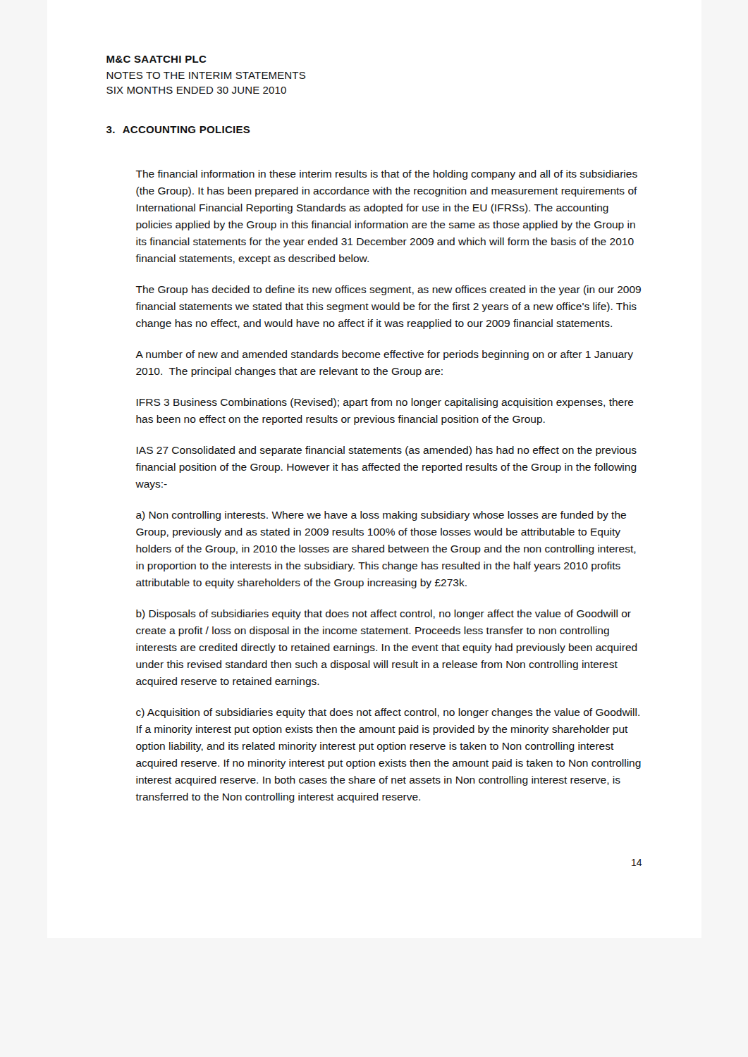M&C SAATCHI PLC
NOTES TO THE INTERIM STATEMENTS
SIX MONTHS ENDED 30 JUNE 2010
3. ACCOUNTING POLICIES
The financial information in these interim results is that of the holding company and all of its subsidiaries (the Group). It has been prepared in accordance with the recognition and measurement requirements of International Financial Reporting Standards as adopted for use in the EU (IFRSs). The accounting policies applied by the Group in this financial information are the same as those applied by the Group in its financial statements for the year ended 31 December 2009 and which will form the basis of the 2010 financial statements, except as described below.
The Group has decided to define its new offices segment, as new offices created in the year (in our 2009 financial statements we stated that this segment would be for the first 2 years of a new office's life). This change has no effect, and would have no affect if it was reapplied to our 2009 financial statements.
A number of new and amended standards become effective for periods beginning on or after 1 January 2010. The principal changes that are relevant to the Group are:
IFRS 3 Business Combinations (Revised); apart from no longer capitalising acquisition expenses, there has been no effect on the reported results or previous financial position of the Group.
IAS 27 Consolidated and separate financial statements (as amended) has had no effect on the previous financial position of the Group. However it has affected the reported results of the Group in the following ways:-
a) Non controlling interests. Where we have a loss making subsidiary whose losses are funded by the Group, previously and as stated in 2009 results 100% of those losses would be attributable to Equity holders of the Group, in 2010 the losses are shared between the Group and the non controlling interest, in proportion to the interests in the subsidiary. This change has resulted in the half years 2010 profits attributable to equity shareholders of the Group increasing by £273k.
b) Disposals of subsidiaries equity that does not affect control, no longer affect the value of Goodwill or create a profit / loss on disposal in the income statement. Proceeds less transfer to non controlling interests are credited directly to retained earnings. In the event that equity had previously been acquired under this revised standard then such a disposal will result in a release from Non controlling interest acquired reserve to retained earnings.
c) Acquisition of subsidiaries equity that does not affect control, no longer changes the value of Goodwill. If a minority interest put option exists then the amount paid is provided by the minority shareholder put option liability, and its related minority interest put option reserve is taken to Non controlling interest acquired reserve. If no minority interest put option exists then the amount paid is taken to Non controlling interest acquired reserve. In both cases the share of net assets in Non controlling interest reserve, is transferred to the Non controlling interest acquired reserve.
14